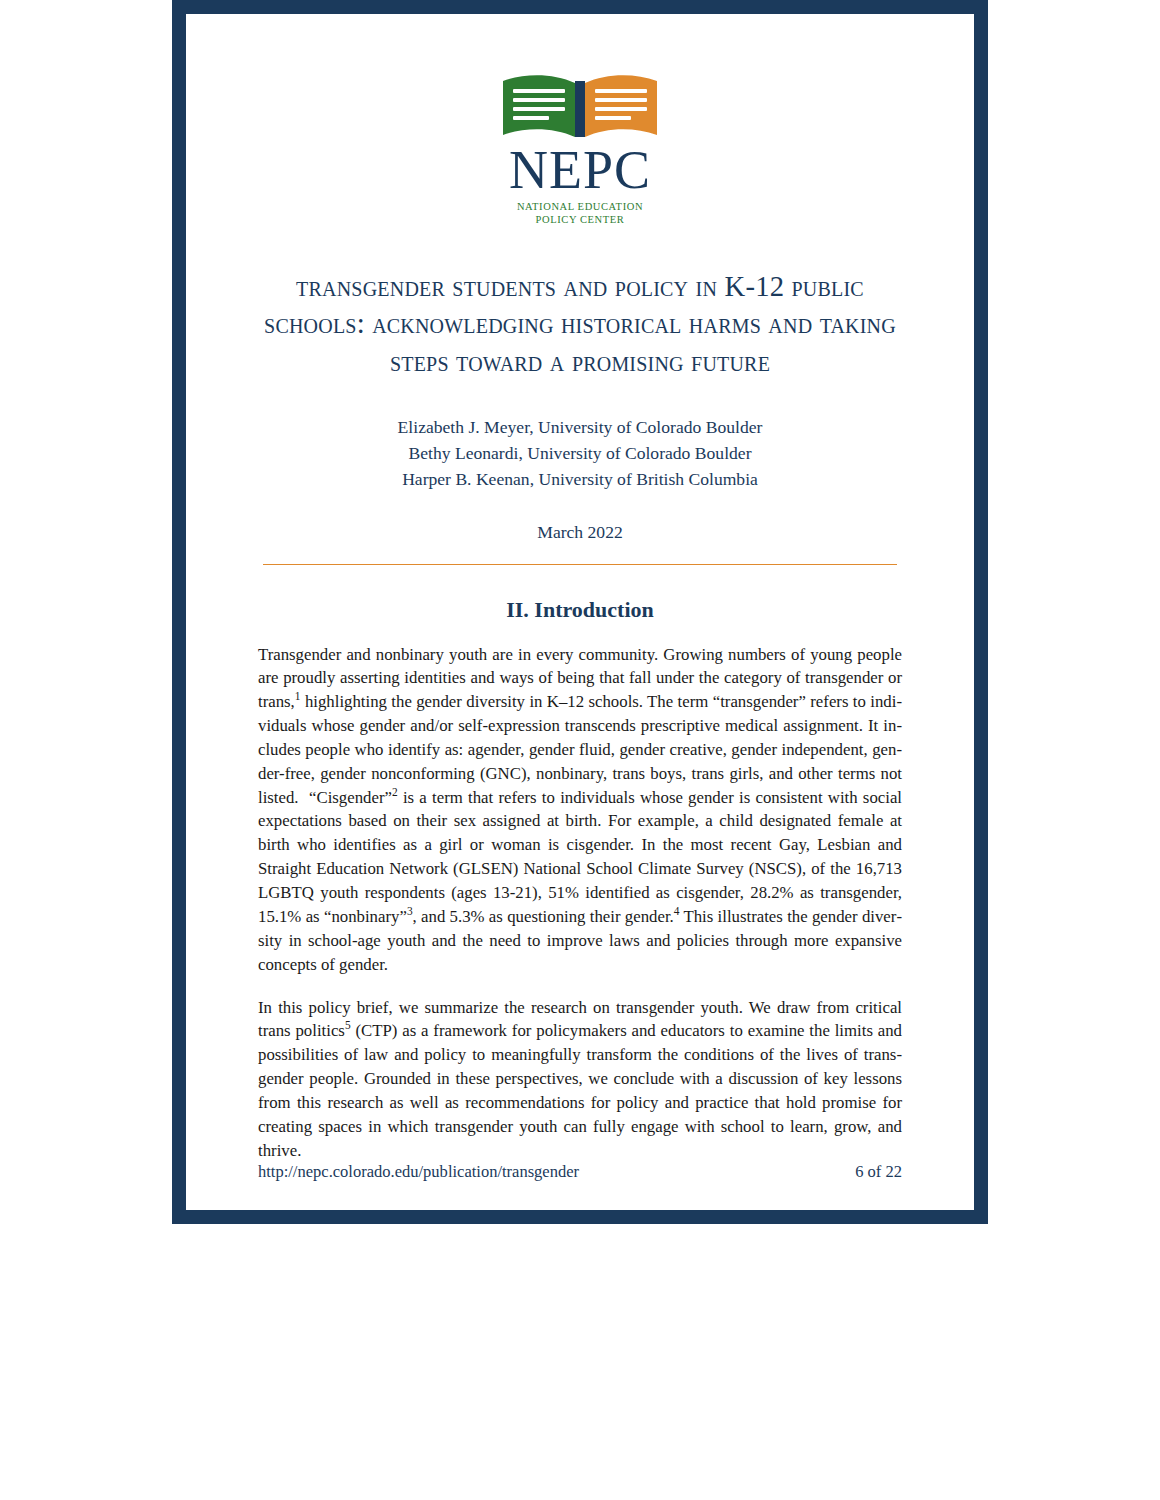NEPC
NATIONAL EDUCATION
POLICY CENTER
Transgender Students and Policy in K-12 Public Schools: Acknowledging Historical Harms and Taking Steps Toward a Promising Future
Elizabeth J. Meyer, University of Colorado Boulder
Bethy Leonardi, University of Colorado Boulder
Harper B. Keenan, University of British Columbia
March 2022
II. Introduction
Transgender and nonbinary youth are in every community. Growing numbers of young people are proudly asserting identities and ways of being that fall under the category of transgender or trans,1 highlighting the gender diversity in K–12 schools. The term “transgender” refers to individuals whose gender and/or self-expression transcends prescriptive medical assignment. It includes people who identify as: agender, gender fluid, gender creative, gender independent, gender-free, gender nonconforming (GNC), nonbinary, trans boys, trans girls, and other terms not listed. “Cisgender”2 is a term that refers to individuals whose gender is consistent with social expectations based on their sex assigned at birth. For example, a child designated female at birth who identifies as a girl or woman is cisgender. In the most recent Gay, Lesbian and Straight Education Network (GLSEN) National School Climate Survey (NSCS), of the 16,713 LGBTQ youth respondents (ages 13-21), 51% identified as cisgender, 28.2% as transgender, 15.1% as “nonbinary”3, and 5.3% as questioning their gender.4 This illustrates the gender diversity in school-age youth and the need to improve laws and policies through more expansive concepts of gender.
In this policy brief, we summarize the research on transgender youth. We draw from critical trans politics5 (CTP) as a framework for policymakers and educators to examine the limits and possibilities of law and policy to meaningfully transform the conditions of the lives of transgender people. Grounded in these perspectives, we conclude with a discussion of key lessons from this research as well as recommendations for policy and practice that hold promise for creating spaces in which transgender youth can fully engage with school to learn, grow, and thrive.
http://nepc.colorado.edu/publication/transgender 6 of 22